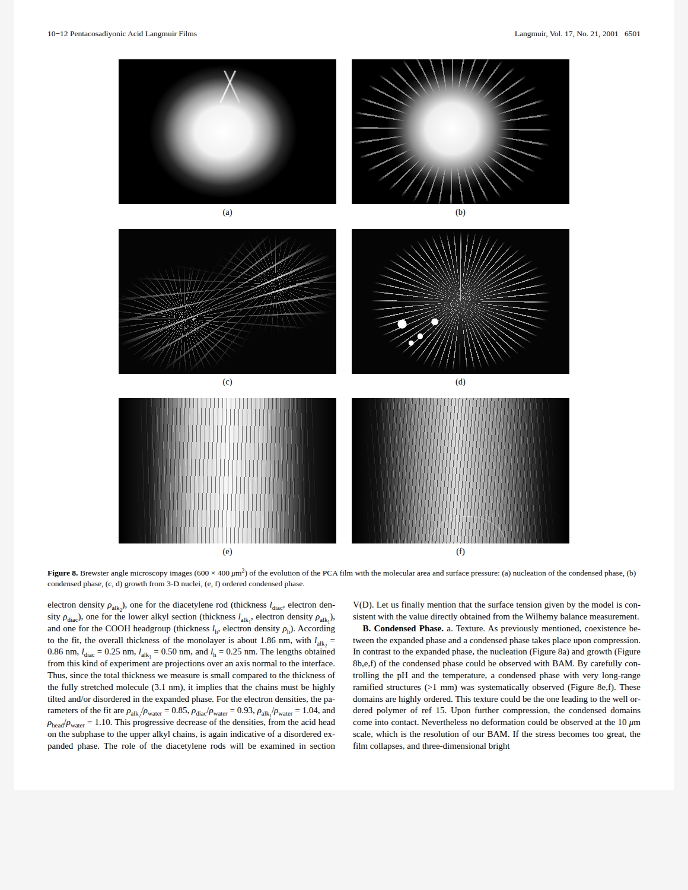10−12 Pentacosadiyonic Acid Langmuir Films Langmuir, Vol. 17, No. 21, 2001 6501
(a)
(b)
(c)
(d)
(e)
(f)
Figure 8. Brewster angle microscopy images (600 × 400 μm2) of the evolution of the PCA film with the molecular area and surface pressure: (a) nucleation of the condensed phase, (b) condensed phase, (c, d) growth from 3-D nuclei, (e, f) ordered condensed phase.
electron density ρalk2), one for the diacetylene rod (thickness ldiac, electron density ρdiac), one for the lower alkyl section (thickness lalk1, electron density ρalk1), and one for the COOH headgroup (thickness lh, electron density ρh). According to the fit, the overall thickness of the monolayer is about 1.86 nm, with lalk2 = 0.86 nm, ldiac = 0.25 nm, lalk1 = 0.50 nm, and lh = 0.25 nm. The lengths obtained from this kind of experiment are projections over an axis normal to the interface. Thus, since the total thickness we measure is small compared to the thickness of the fully stretched molecule (3.1 nm), it implies that the chains must be highly tilted and/or disordered in the expanded phase. For the electron densities, the parameters of the fit are ρalk2/ρwater = 0.85, ρdiac/ρwater = 0.93, ρalk1/ρwater = 1.04, and ρhead/ρwater = 1.10. This progressive decrease of the densities, from the acid head on the subphase to the upper alkyl chains, is again indicative of a disordered expanded phase. The role of the diacetylene rods will be examined in section V(D). Let us finally mention that the surface tension given by the model is consistent with the value directly obtained from the Wilhemy balance measurement.
B. Condensed Phase. a. Texture. As previously mentioned, coexistence between the expanded phase and a condensed phase takes place upon compression. In contrast to the expanded phase, the nucleation (Figure 8a) and growth (Figure 8b,e,f) of the condensed phase could be observed with BAM. By carefully controlling the pH and the temperature, a condensed phase with very long-range ramified structures (>1 mm) was systematically observed (Figure 8e,f). These domains are highly ordered. This texture could be the one leading to the well ordered polymer of ref 15. Upon further compression, the condensed domains come into contact. Nevertheless no deformation could be observed at the 10 μm scale, which is the resolution of our BAM. If the stress becomes too great, the film collapses, and three-dimensional bright